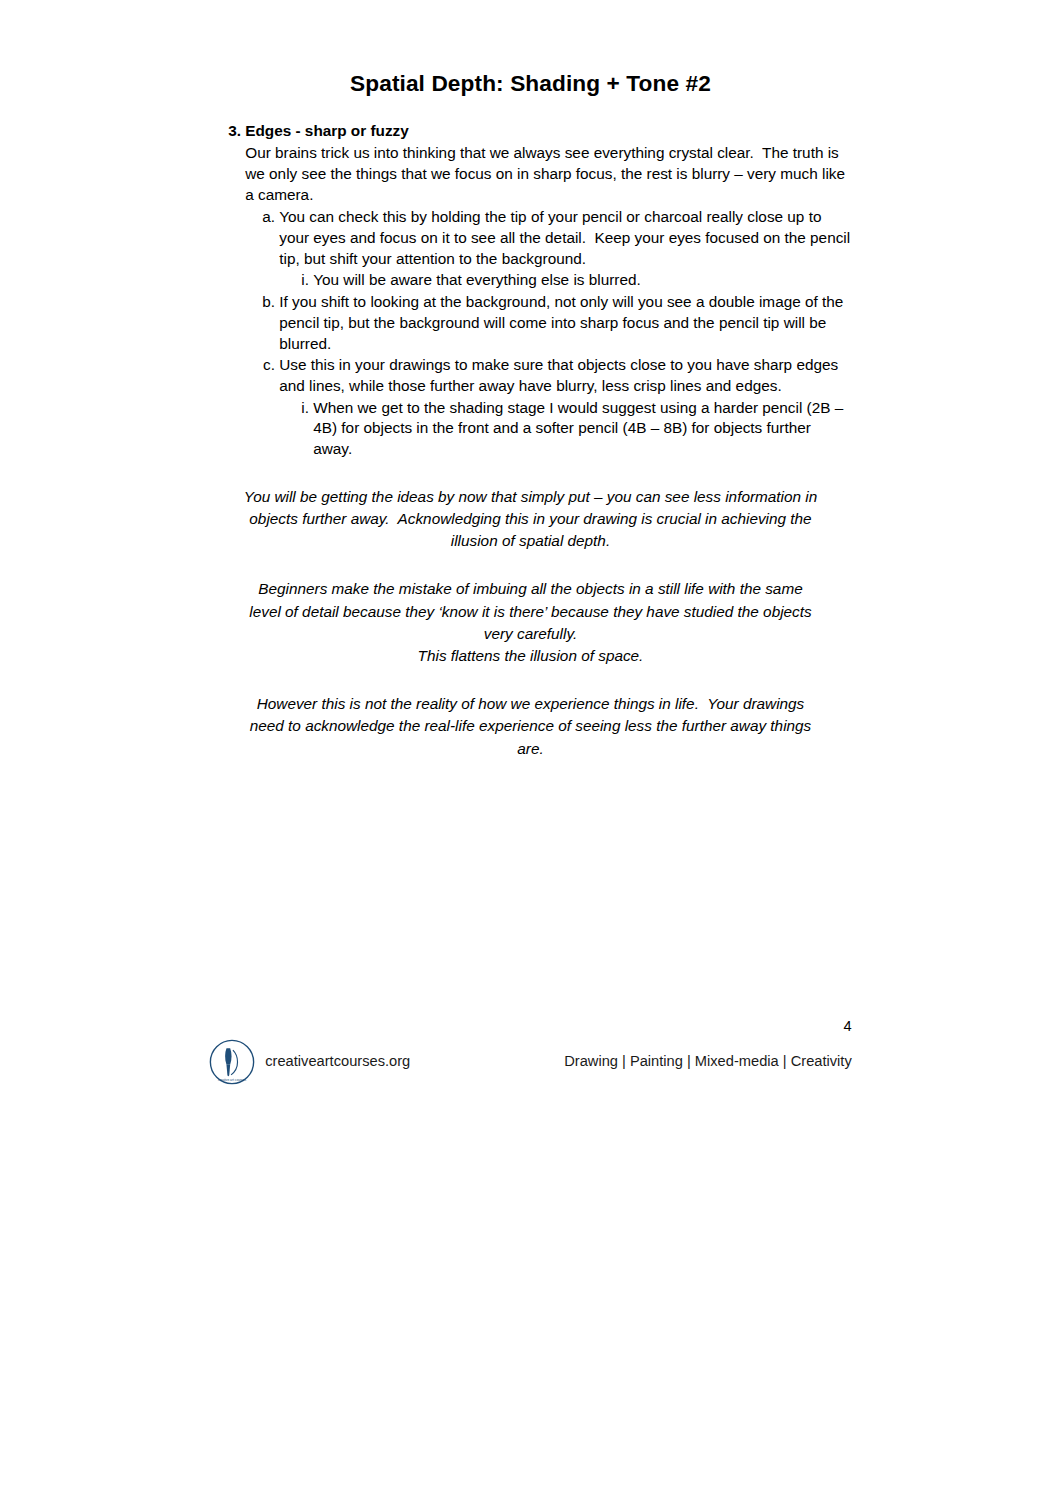Spatial Depth: Shading + Tone #2
Edges - sharp or fuzzy
Our brains trick us into thinking that we always see everything crystal clear. The truth is we only see the things that we focus on in sharp focus, the rest is blurry – very much like a camera.
You can check this by holding the tip of your pencil or charcoal really close up to your eyes and focus on it to see all the detail. Keep your eyes focused on the pencil tip, but shift your attention to the background.
You will be aware that everything else is blurred.
If you shift to looking at the background, not only will you see a double image of the pencil tip, but the background will come into sharp focus and the pencil tip will be blurred.
Use this in your drawings to make sure that objects close to you have sharp edges and lines, while those further away have blurry, less crisp lines and edges.
When we get to the shading stage I would suggest using a harder pencil (2B – 4B) for objects in the front and a softer pencil (4B – 8B) for objects further away.
You will be getting the ideas by now that simply put – you can see less information in objects further away. Acknowledging this in your drawing is crucial in achieving the illusion of spatial depth.
Beginners make the mistake of imbuing all the objects in a still life with the same level of detail because they ‘know it is there’ because they have studied the objects very carefully.
This flattens the illusion of space.
However this is not the reality of how we experience things in life. Your drawings need to acknowledge the real-life experience of seeing less the further away things are.
4
creative art courses creativeartcourses.org
Drawing | Painting | Mixed-media | Creativity